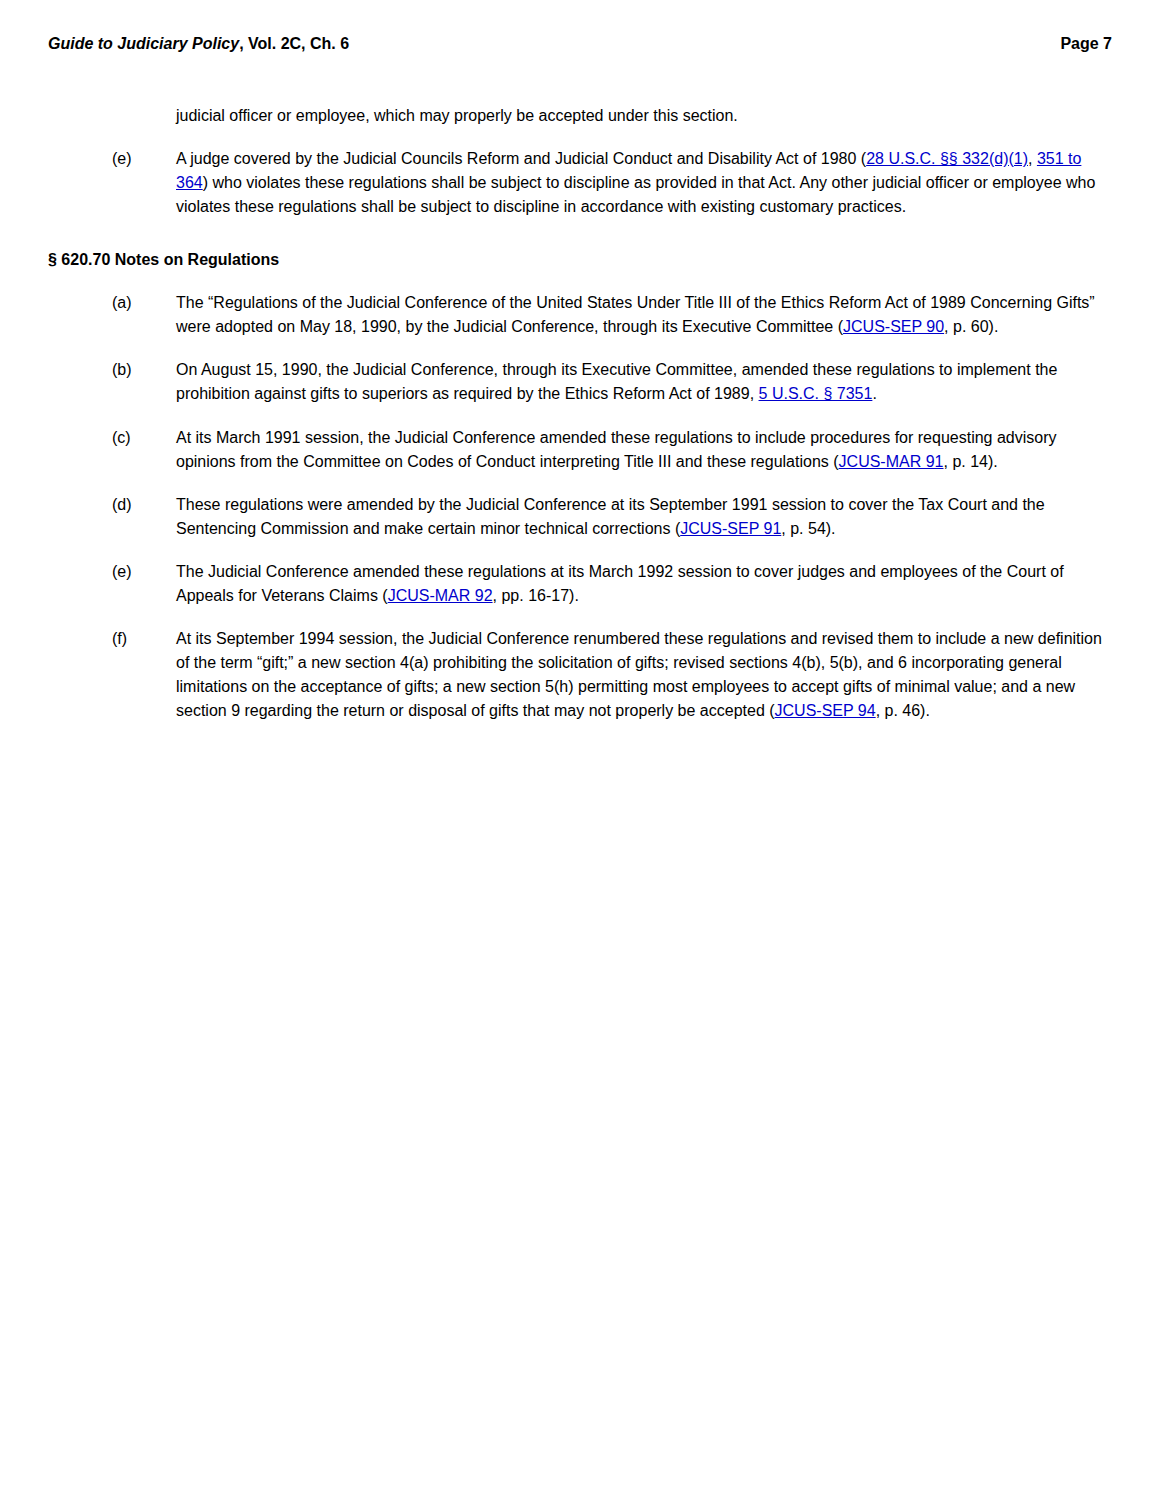Guide to Judiciary Policy, Vol. 2C, Ch. 6
Page 7
judicial officer or employee, which may properly be accepted under this section.
(e)
A judge covered by the Judicial Councils Reform and Judicial Conduct and Disability Act of 1980 (28 U.S.C. §§ 332(d)(1), 351 to 364) who violates these regulations shall be subject to discipline as provided in that Act. Any other judicial officer or employee who violates these regulations shall be subject to discipline in accordance with existing customary practices.
§ 620.70 Notes on Regulations
(a)
The “Regulations of the Judicial Conference of the United States Under Title III of the Ethics Reform Act of 1989 Concerning Gifts” were adopted on May 18, 1990, by the Judicial Conference, through its Executive Committee (JCUS-SEP 90, p. 60).
(b)
On August 15, 1990, the Judicial Conference, through its Executive Committee, amended these regulations to implement the prohibition against gifts to superiors as required by the Ethics Reform Act of 1989, 5 U.S.C. § 7351.
(c)
At its March 1991 session, the Judicial Conference amended these regulations to include procedures for requesting advisory opinions from the Committee on Codes of Conduct interpreting Title III and these regulations (JCUS-MAR 91, p. 14).
(d)
These regulations were amended by the Judicial Conference at its September 1991 session to cover the Tax Court and the Sentencing Commission and make certain minor technical corrections (JCUS-SEP 91, p. 54).
(e)
The Judicial Conference amended these regulations at its March 1992 session to cover judges and employees of the Court of Appeals for Veterans Claims (JCUS-MAR 92, pp. 16-17).
(f)
At its September 1994 session, the Judicial Conference renumbered these regulations and revised them to include a new definition of the term “gift;” a new section 4(a) prohibiting the solicitation of gifts; revised sections 4(b), 5(b), and 6 incorporating general limitations on the acceptance of gifts; a new section 5(h) permitting most employees to accept gifts of minimal value; and a new section 9 regarding the return or disposal of gifts that may not properly be accepted (JCUS-SEP 94, p. 46).